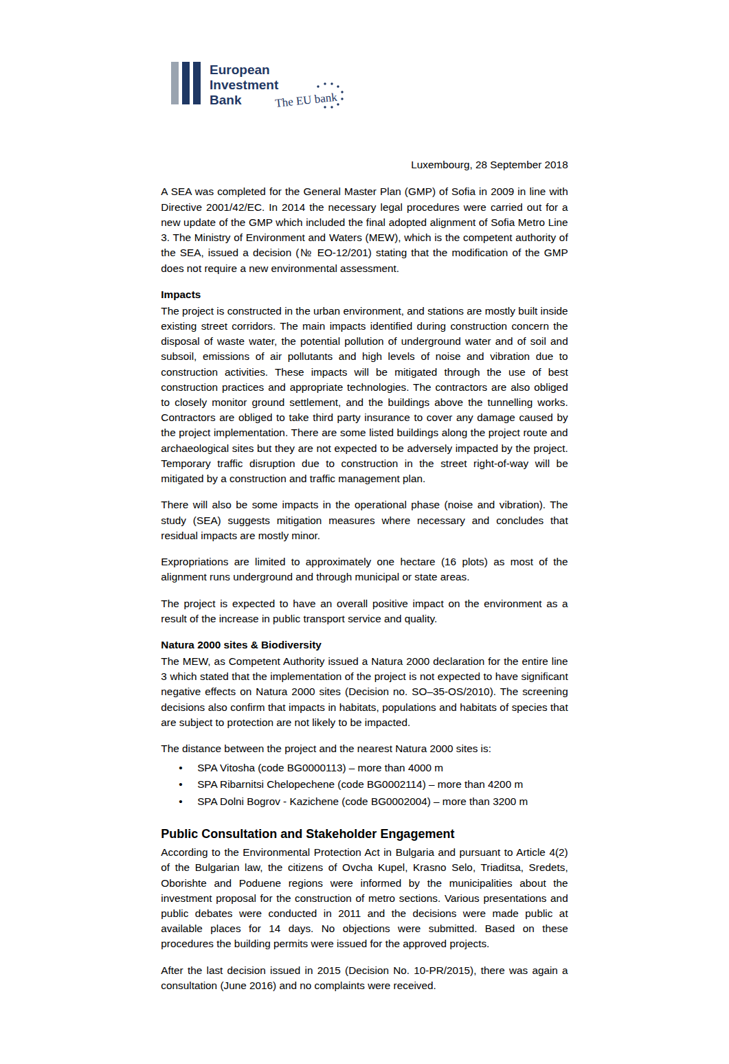European Investment Bank The EU bank
Luxembourg, 28 September 2018
A SEA was completed for the General Master Plan (GMP) of Sofia in 2009 in line with Directive 2001/42/EC. In 2014 the necessary legal procedures were carried out for a new update of the GMP which included the final adopted alignment of Sofia Metro Line 3. The Ministry of Environment and Waters (MEW), which is the competent authority of the SEA, issued a decision (№ EO-12/201) stating that the modification of the GMP does not require a new environmental assessment.
Impacts
The project is constructed in the urban environment, and stations are mostly built inside existing street corridors. The main impacts identified during construction concern the disposal of waste water, the potential pollution of underground water and of soil and subsoil, emissions of air pollutants and high levels of noise and vibration due to construction activities. These impacts will be mitigated through the use of best construction practices and appropriate technologies. The contractors are also obliged to closely monitor ground settlement, and the buildings above the tunnelling works. Contractors are obliged to take third party insurance to cover any damage caused by the project implementation. There are some listed buildings along the project route and archaeological sites but they are not expected to be adversely impacted by the project. Temporary traffic disruption due to construction in the street right-of-way will be mitigated by a construction and traffic management plan.
There will also be some impacts in the operational phase (noise and vibration). The study (SEA) suggests mitigation measures where necessary and concludes that residual impacts are mostly minor.
Expropriations are limited to approximately one hectare (16 plots) as most of the alignment runs underground and through municipal or state areas.
The project is expected to have an overall positive impact on the environment as a result of the increase in public transport service and quality.
Natura 2000 sites & Biodiversity
The MEW, as Competent Authority issued a Natura 2000 declaration for the entire line 3 which stated that the implementation of the project is not expected to have significant negative effects on Natura 2000 sites (Decision no. SO–35-OS/2010). The screening decisions also confirm that impacts in habitats, populations and habitats of species that are subject to protection are not likely to be impacted.
The distance between the project and the nearest Natura 2000 sites is:
SPA Vitosha (code BG0000113) – more than 4000 m
SPA Ribarnitsi Chelopechene (code BG0002114) – more than 4200 m
SPA Dolni Bogrov - Kazichene (code BG0002004) – more than 3200 m
Public Consultation and Stakeholder Engagement
According to the Environmental Protection Act in Bulgaria and pursuant to Article 4(2) of the Bulgarian law, the citizens of Ovcha Kupel, Krasno Selo, Triaditsa, Sredets, Oborishte and Poduene regions were informed by the municipalities about the investment proposal for the construction of metro sections. Various presentations and public debates were conducted in 2011 and the decisions were made public at available places for 14 days. No objections were submitted. Based on these procedures the building permits were issued for the approved projects.
After the last decision issued in 2015 (Decision No. 10-PR/2015), there was again a consultation (June 2016) and no complaints were received.